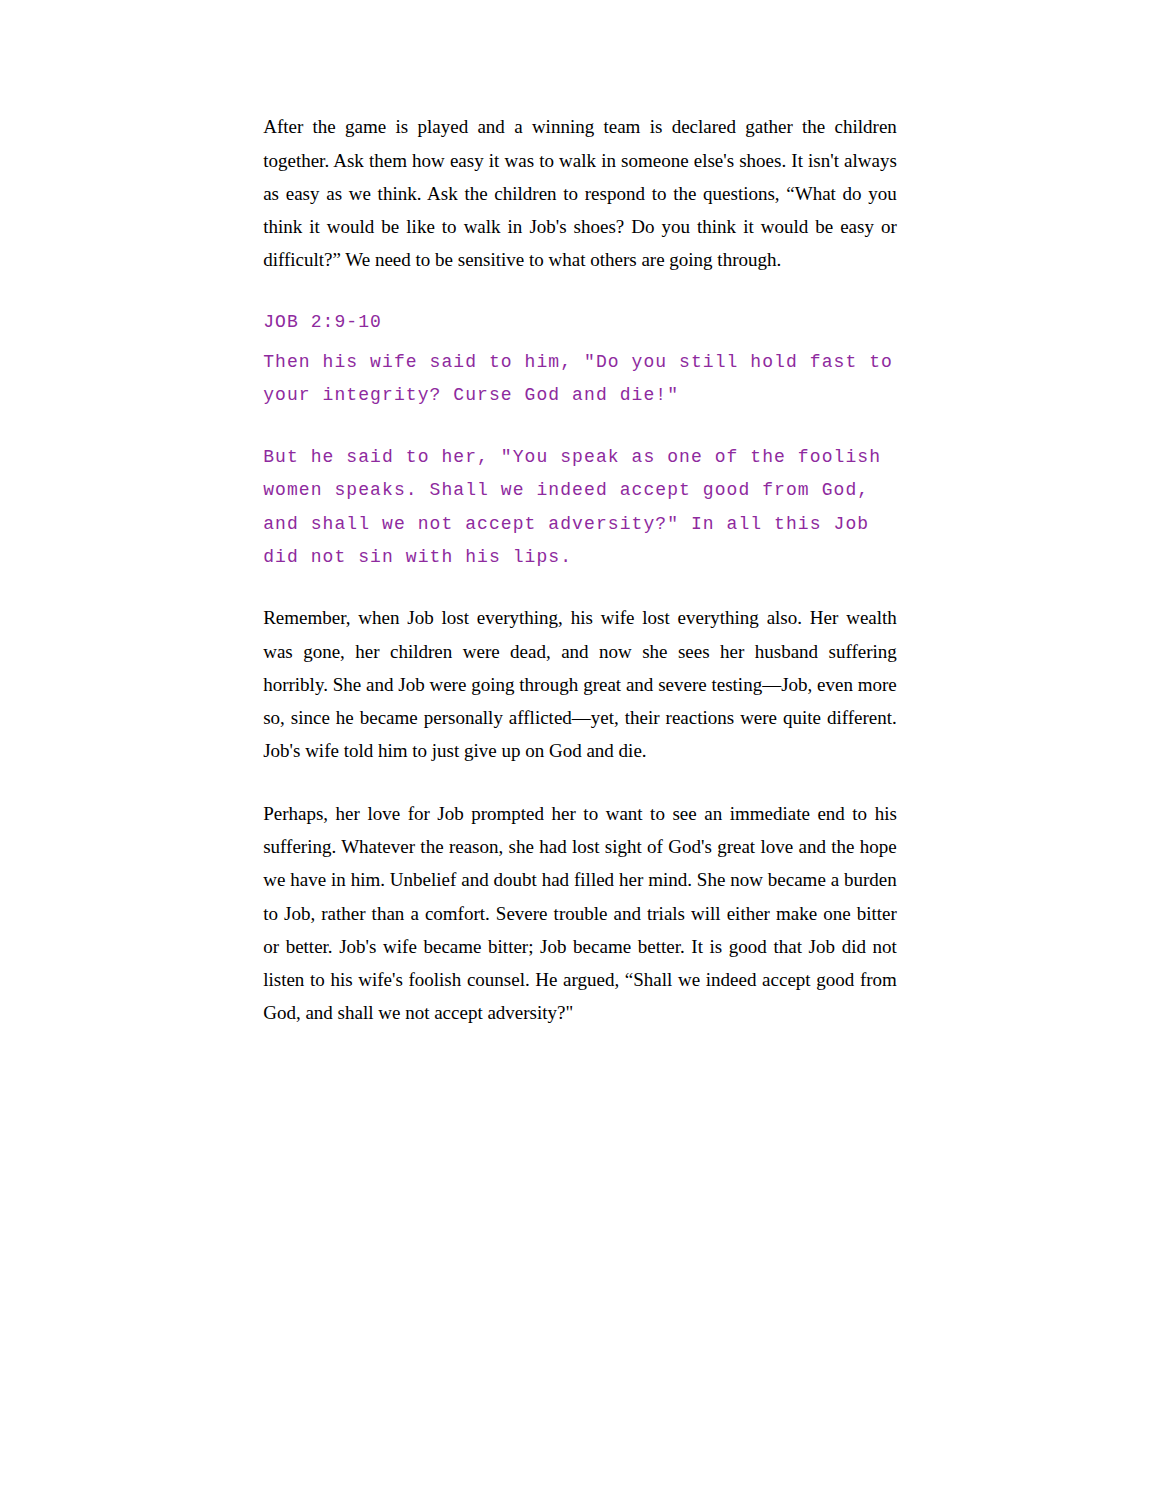After the game is played and a winning team is declared gather the children together. Ask them how easy it was to walk in someone else's shoes. It isn't always as easy as we think. Ask the children to respond to the questions, “What do you think it would be like to walk in Job's shoes? Do you think it would be easy or difficult?” We need to be sensitive to what others are going through.
JOB 2:9-10
Then his wife said to him, "Do you still hold fast to your integrity? Curse God and die!"
But he said to her, "You speak as one of the foolish women speaks. Shall we indeed accept good from God, and shall we not accept adversity?" In all this Job did not sin with his lips.
Remember, when Job lost everything, his wife lost everything also. Her wealth was gone, her children were dead, and now she sees her husband suffering horribly. She and Job were going through great and severe testing—Job, even more so, since he became personally afflicted—yet, their reactions were quite different. Job's wife told him to just give up on God and die.
Perhaps, her love for Job prompted her to want to see an immediate end to his suffering. Whatever the reason, she had lost sight of God's great love and the hope we have in him. Unbelief and doubt had filled her mind. She now became a burden to Job, rather than a comfort. Severe trouble and trials will either make one bitter or better. Job's wife became bitter; Job became better. It is good that Job did not listen to his wife's foolish counsel. He argued, “Shall we indeed accept good from God, and shall we not accept adversity?"